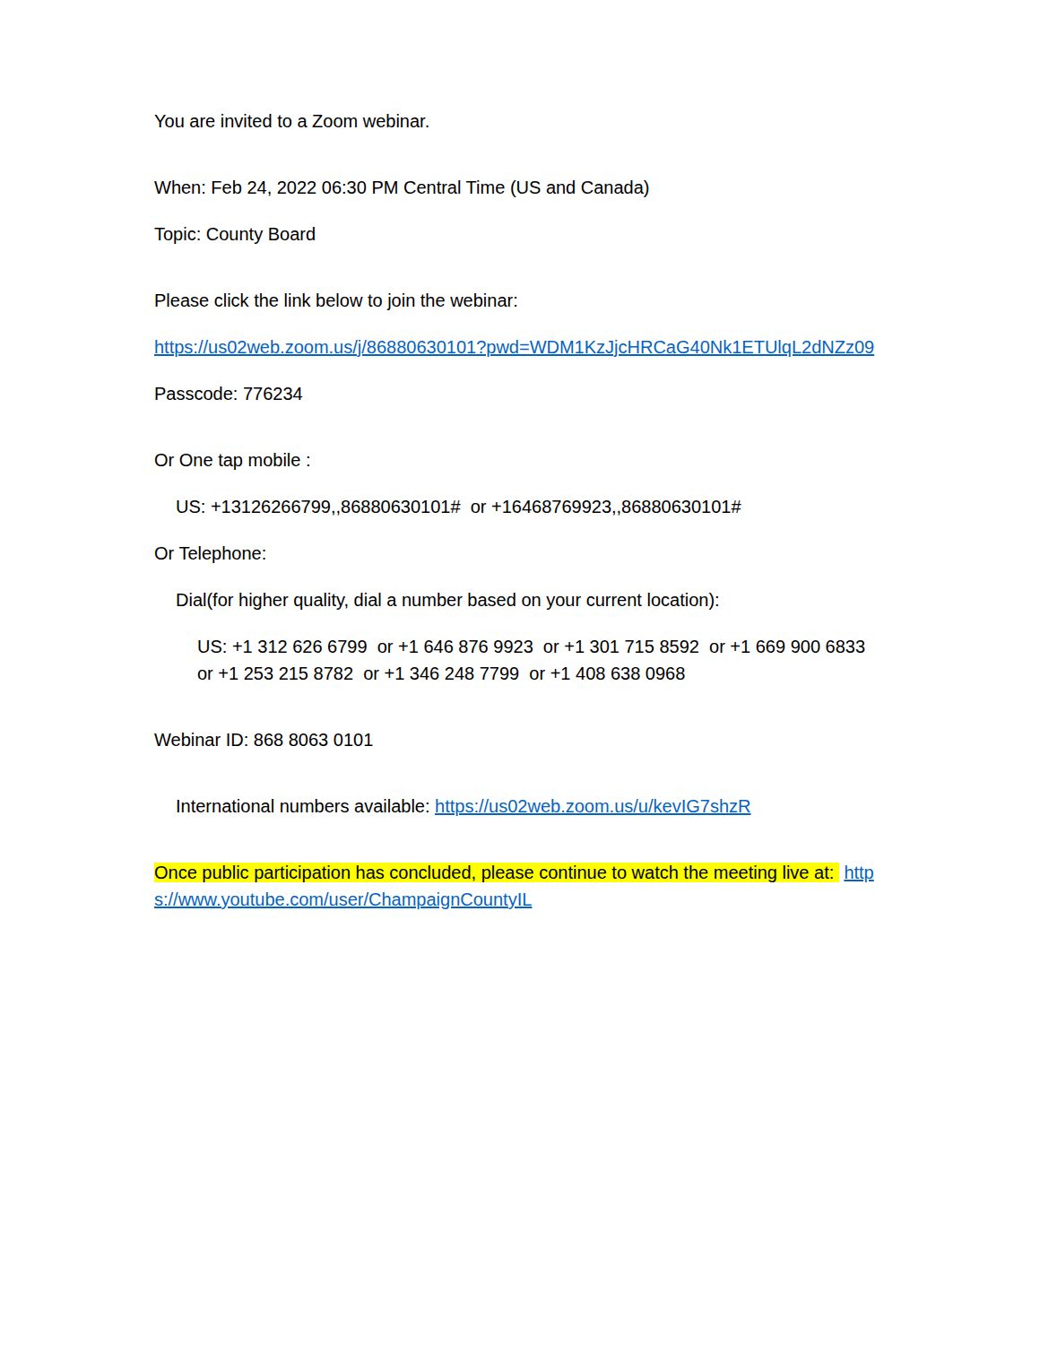You are invited to a Zoom webinar.
When: Feb 24, 2022 06:30 PM Central Time (US and Canada)
Topic: County Board
Please click the link below to join the webinar:
https://us02web.zoom.us/j/86880630101?pwd=WDM1KzJjcHRCaG40Nk1ETUlqL2dNZz09
Passcode: 776234
Or One tap mobile :
US: +13126266799,,86880630101# or +16468769923,,86880630101#
Or Telephone:
Dial(for higher quality, dial a number based on your current location):
US: +1 312 626 6799 or +1 646 876 9923 or +1 301 715 8592 or +1 669 900 6833 or +1 253 215 8782 or +1 346 248 7799 or +1 408 638 0968
Webinar ID: 868 8063 0101
International numbers available: https://us02web.zoom.us/u/kevIG7shzR
Once public participation has concluded, please continue to watch the meeting live at: https://www.youtube.com/user/ChampaignCountyIL